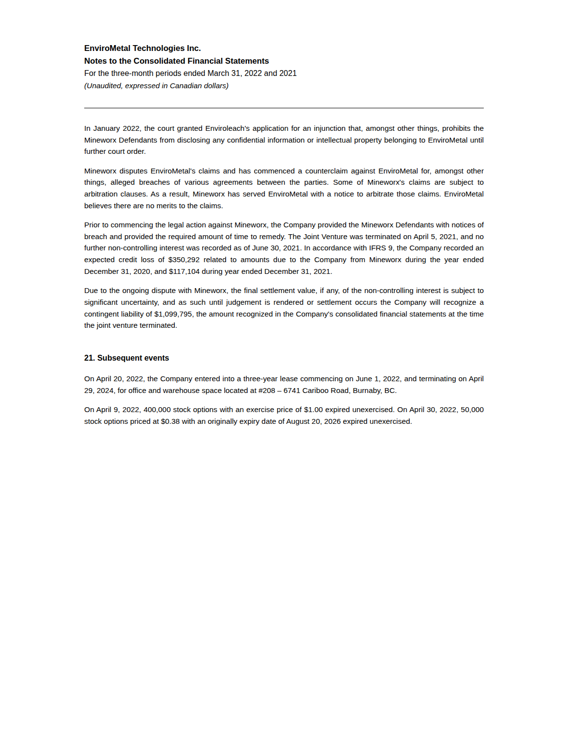EnviroMetal Technologies Inc.
Notes to the Consolidated Financial Statements
For the three-month periods ended March 31, 2022 and 2021
(Unaudited, expressed in Canadian dollars)
In January 2022, the court granted Enviroleach's application for an injunction that, amongst other things, prohibits the Mineworx Defendants from disclosing any confidential information or intellectual property belonging to EnviroMetal until further court order.
Mineworx disputes EnviroMetal's claims and has commenced a counterclaim against EnviroMetal for, amongst other things, alleged breaches of various agreements between the parties. Some of Mineworx's claims are subject to arbitration clauses. As a result, Mineworx has served EnviroMetal with a notice to arbitrate those claims. EnviroMetal believes there are no merits to the claims.
Prior to commencing the legal action against Mineworx, the Company provided the Mineworx Defendants with notices of breach and provided the required amount of time to remedy. The Joint Venture was terminated on April 5, 2021, and no further non-controlling interest was recorded as of June 30, 2021. In accordance with IFRS 9, the Company recorded an expected credit loss of $350,292 related to amounts due to the Company from Mineworx during the year ended December 31, 2020, and $117,104 during year ended December 31, 2021.
Due to the ongoing dispute with Mineworx, the final settlement value, if any, of the non-controlling interest is subject to significant uncertainty, and as such until judgement is rendered or settlement occurs the Company will recognize a contingent liability of $1,099,795, the amount recognized in the Company's consolidated financial statements at the time the joint venture terminated.
21. Subsequent events
On April 20, 2022, the Company entered into a three-year lease commencing on June 1, 2022, and terminating on April 29, 2024, for office and warehouse space located at #208 – 6741 Cariboo Road, Burnaby, BC.
On April 9, 2022, 400,000 stock options with an exercise price of $1.00 expired unexercised. On April 30, 2022, 50,000 stock options priced at $0.38 with an originally expiry date of August 20, 2026 expired unexercised.